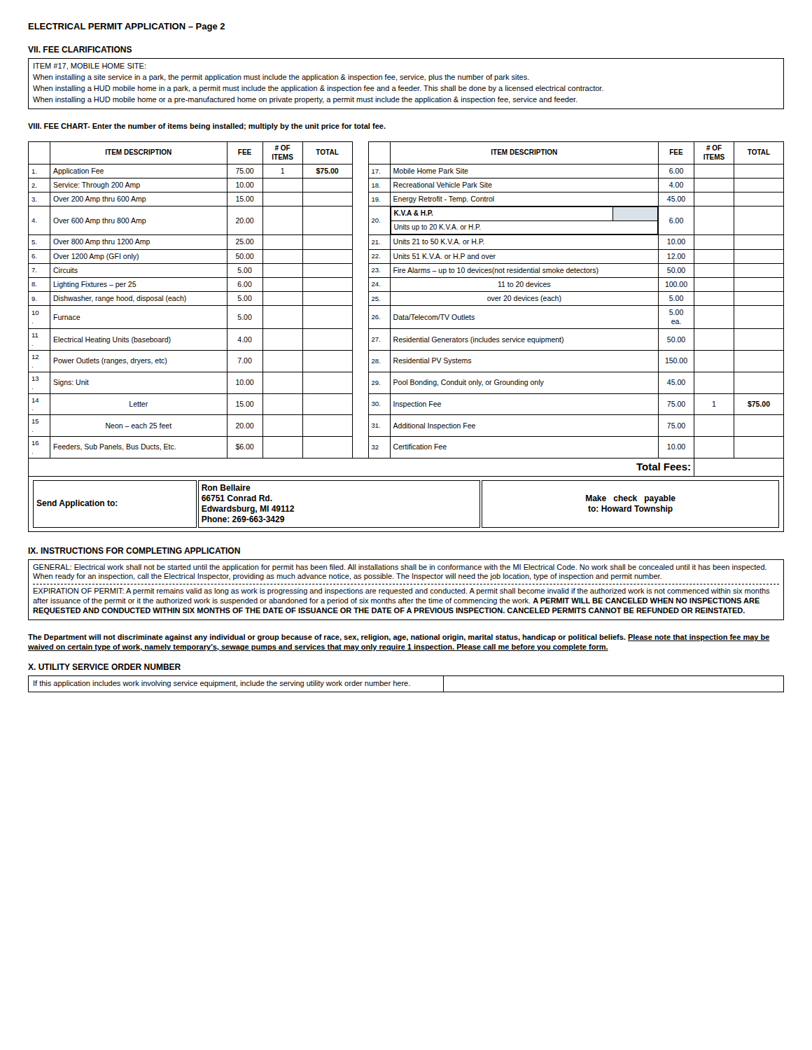ELECTRICAL PERMIT APPLICATION – Page 2
VII. FEE CLARIFICATIONS
ITEM #17, MOBILE HOME SITE:
When installing a site service in a park, the permit application must include the application & inspection fee, service, plus the number of park sites.
When installing a HUD mobile home in a park, a permit must include the application & inspection fee and a feeder. This shall be done by a licensed electrical contractor.
When installing a HUD mobile home or a pre-manufactured home on private property, a permit must include the application & inspection fee, service and feeder.
VIII. FEE CHART- Enter the number of items being installed; multiply by the unit price for total fee.
| | ITEM DESCRIPTION | FEE | # OF ITEMS | TOTAL | | | ITEM DESCRIPTION | FEE | # OF ITEMS | TOTAL |
| 1. | Application Fee | 75.00 | 1 | $75.00 | | 17. | Mobile Home Park Site | 6.00 | | |
| 2. | Service: Through 200 Amp | 10.00 | | | | 18. | Recreational Vehicle Park Site | 4.00 | | |
| 3. | Over 200 Amp thru 600 Amp | 15.00 | | | | 19. | Energy Retrofit - Temp. Control | 45.00 | | |
| 4. | Over 600 Amp thru 800 Amp | 20.00 | | | | 20. | / K.V.A & H.P. / / / Units up to 20 K.V.A. or H.P. / | 6.00 | | |
| 5. | Over 800 Amp thru 1200 Amp | 25.00 | | | | 21. | Units 21 to 50 K.V.A. or H.P. | 10.00 | | |
| 6. | Over 1200 Amp (GFI only) | 50.00 | | | | 22. | Units 51 K.V.A. or H.P and over | 12.00 | | |
| 7. | Circuits | 5.00 | | | | 23. | Fire Alarms – up to 10 devices(not residential smoke detectors) | 50.00 | | |
| 8. | Lighting Fixtures – per 25 | 6.00 | | | | 24. | 11 to 20 devices | 100.00 | | |
| 9. | Dishwasher, range hood, disposal (each) | 5.00 | | | | 25. | over 20 devices (each) | 5.00 | | |
| 10 . | Furnace | 5.00 | | | | 26. | Data/Telecom/TV Outlets | 5.00 ea. | | |
| 11 . | Electrical Heating Units (baseboard) | 4.00 | | | | 27. | Residential Generators (includes service equipment) | 50.00 | | |
| 12 . | Power Outlets (ranges, dryers, etc) | 7.00 | | | | 28. | Residential PV Systems | 150.00 | | |
| 13 . | Signs: Unit | 10.00 | | | | 29. | Pool Bonding, Conduit only, or Grounding only | 45.00 | | |
| 14 . | Letter | 15.00 | | | | 30. | Inspection Fee | 75.00 | 1 | $75.00 |
| 15 . | Neon – each 25 feet | 20.00 | | | | 31. | Additional Inspection Fee | 75.00 | | |
| 16 . | Feeders, Sub Panels, Bus Ducts, Etc. | $6.00 | | | | 32 | Certification Fee | 10.00 | | |
| Total Fees: | |
| / Send Application to: / Ron Bellaire 66751 Conrad Rd. Edwardsburg, MI 49112 Phone: 269-663-3429 / Make check payable to: Howard Township / |
IX. INSTRUCTIONS FOR COMPLETING APPLICATION
GENERAL: Electrical work shall not be started until the application for permit has been filed. All installations shall be in conformance with the MI Electrical Code. No work shall be concealed until it has been inspected. When ready for an inspection, call the Electrical Inspector, providing as much advance notice, as possible. The Inspector will need the job location, type of inspection and permit number.
EXPIRATION OF PERMIT: A permit remains valid as long as work is progressing and inspections are requested and conducted. A permit shall become invalid if the authorized work is not commenced within six months after issuance of the permit or it the authorized work is suspended or abandoned for a period of six months after the time of commencing the work. A PERMIT WILL BE CANCELED WHEN NO INSPECTIONS ARE REQUESTED AND CONDUCTED WITHIN SIX MONTHS OF THE DATE OF ISSUANCE OR THE DATE OF A PREVIOUS INSPECTION. CANCELED PERMITS CANNOT BE REFUNDED OR REINSTATED.
The Department will not discriminate against any individual or group because of race, sex, religion, age, national origin, marital status, handicap or political beliefs. Please note that inspection fee may be waived on certain type of work, namely temporary’s, sewage pumps and services that may only require 1 inspection. Please call me before you complete form.
X. UTILITY SERVICE ORDER NUMBER
| If this application includes work involving service equipment, include the serving utility work order number here. | |